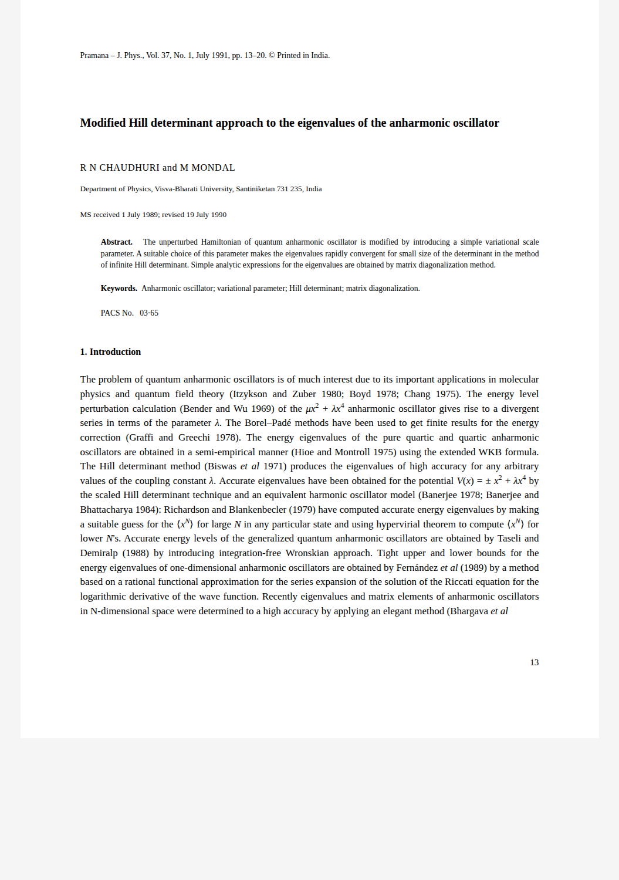Pramana – J. Phys., Vol. 37, No. 1, July 1991, pp. 13–20. © Printed in India.
Modified Hill determinant approach to the eigenvalues of the anharmonic oscillator
R N CHAUDHURI and M MONDAL
Department of Physics, Visva-Bharati University, Santiniketan 731 235, India
MS received 1 July 1989; revised 19 July 1990
Abstract. The unperturbed Hamiltonian of quantum anharmonic oscillator is modified by introducing a simple variational scale parameter. A suitable choice of this parameter makes the eigenvalues rapidly convergent for small size of the determinant in the method of infinite Hill determinant. Simple analytic expressions for the eigenvalues are obtained by matrix diagonalization method.
Keywords. Anharmonic oscillator; variational parameter; Hill determinant; matrix diagonalization.
PACS No. 03·65
1. Introduction
The problem of quantum anharmonic oscillators is of much interest due to its important applications in molecular physics and quantum field theory (Itzykson and Zuber 1980; Boyd 1978; Chang 1975). The energy level perturbation calculation (Bender and Wu 1969) of the μx2 + λx4 anharmonic oscillator gives rise to a divergent series in terms of the parameter λ. The Borel–Padé methods have been used to get finite results for the energy correction (Graffi and Greechi 1978). The energy eigenvalues of the pure quartic and quartic anharmonic oscillators are obtained in a semi-empirical manner (Hioe and Montroll 1975) using the extended WKB formula. The Hill determinant method (Biswas et al 1971) produces the eigenvalues of high accuracy for any arbitrary values of the coupling constant λ. Accurate eigenvalues have been obtained for the potential V(x) = ± x2 + λx4 by the scaled Hill determinant technique and an equivalent harmonic oscillator model (Banerjee 1978; Banerjee and Bhattacharya 1984): Richardson and Blankenbecler (1979) have computed accurate energy eigenvalues by making a suitable guess for the ⟨xN⟩ for large N in any particular state and using hypervirial theorem to compute ⟨xN⟩ for lower N's. Accurate energy levels of the generalized quantum anharmonic oscillators are obtained by Taseli and Demiralp (1988) by introducing integration-free Wronskian approach. Tight upper and lower bounds for the energy eigenvalues of one-dimensional anharmonic oscillators are obtained by Fernández et al (1989) by a method based on a rational functional approximation for the series expansion of the solution of the Riccati equation for the logarithmic derivative of the wave function. Recently eigenvalues and matrix elements of anharmonic oscillators in N-dimensional space were determined to a high accuracy by applying an elegant method (Bhargava et al
13